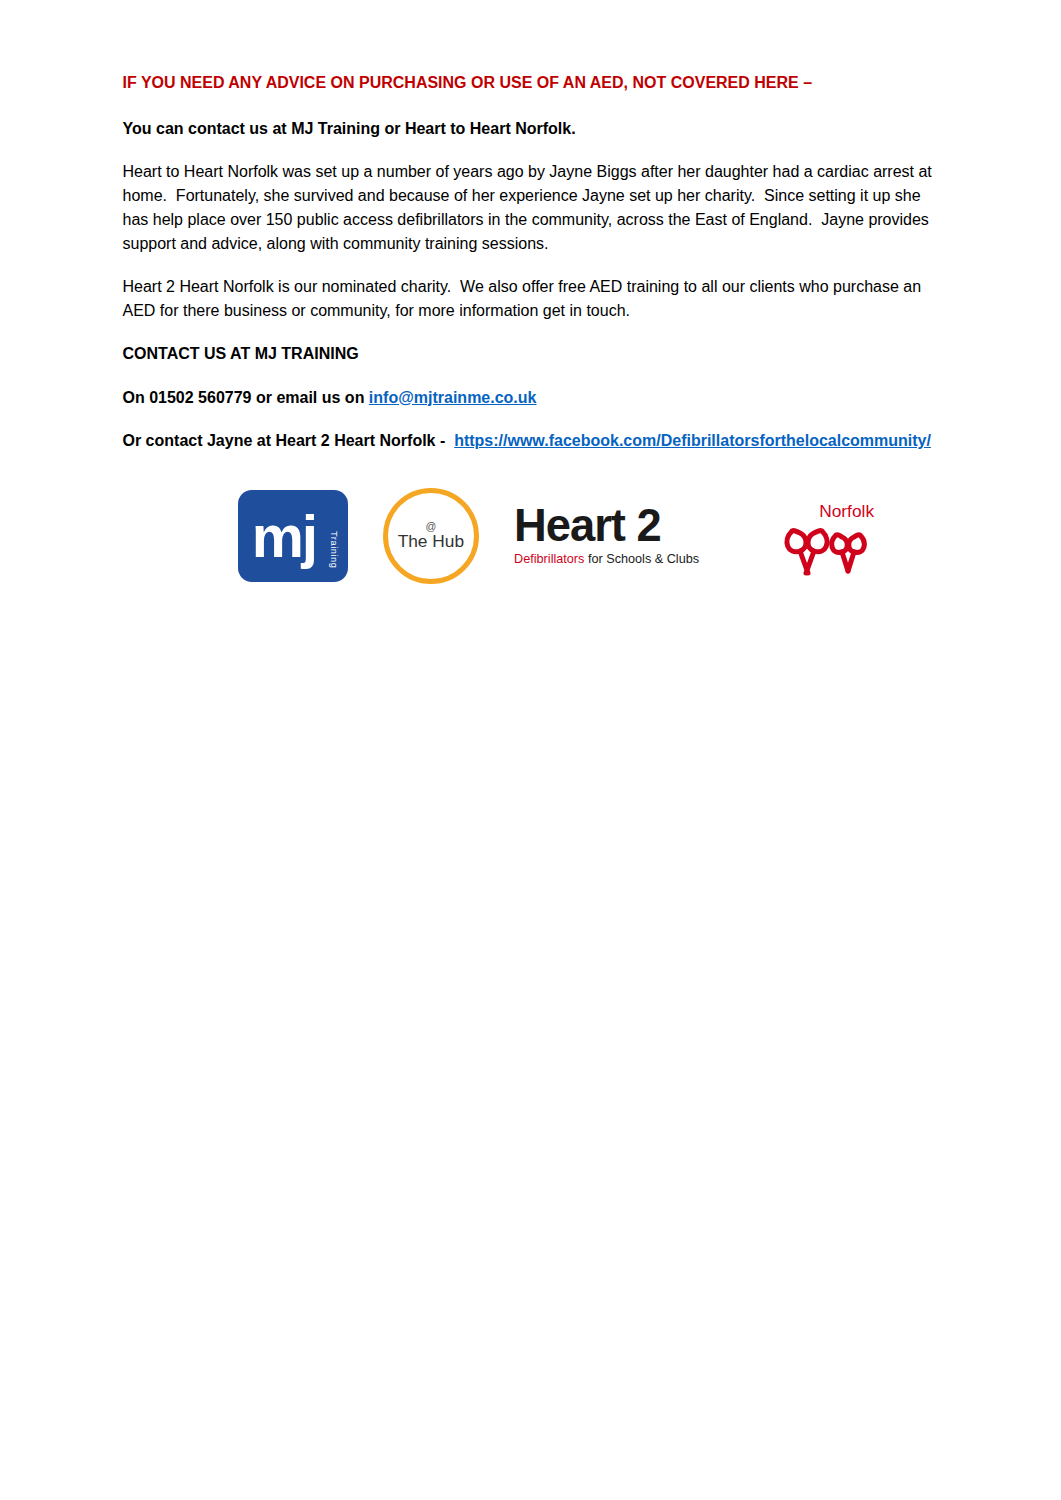If you need any advice on purchasing or use of an AED, not covered here –
You can contact us at MJ Training or Heart to Heart Norfolk.
Heart to Heart Norfolk was set up a number of years ago by Jayne Biggs after her daughter had a cardiac arrest at home. Fortunately, she survived and because of her experience Jayne set up her charity. Since setting it up she has help place over 150 public access defibrillators in the community, across the East of England. Jayne provides support and advice, along with community training sessions.
Heart 2 Heart Norfolk is our nominated charity. We also offer free AED training to all our clients who purchase an AED for there business or community, for more information get in touch.
CONTACT US AT MJ TRAINING
On 01502 560779 or email us on info@mjtrainme.co.uk
Or contact Jayne at Heart 2 Heart Norfolk - https://www.facebook.com/Defibrillatorsforthelocalcommunity/
mj Training
@ The Hub
Norfolk
Heart 2
Defibrillators for Schools & Clubs